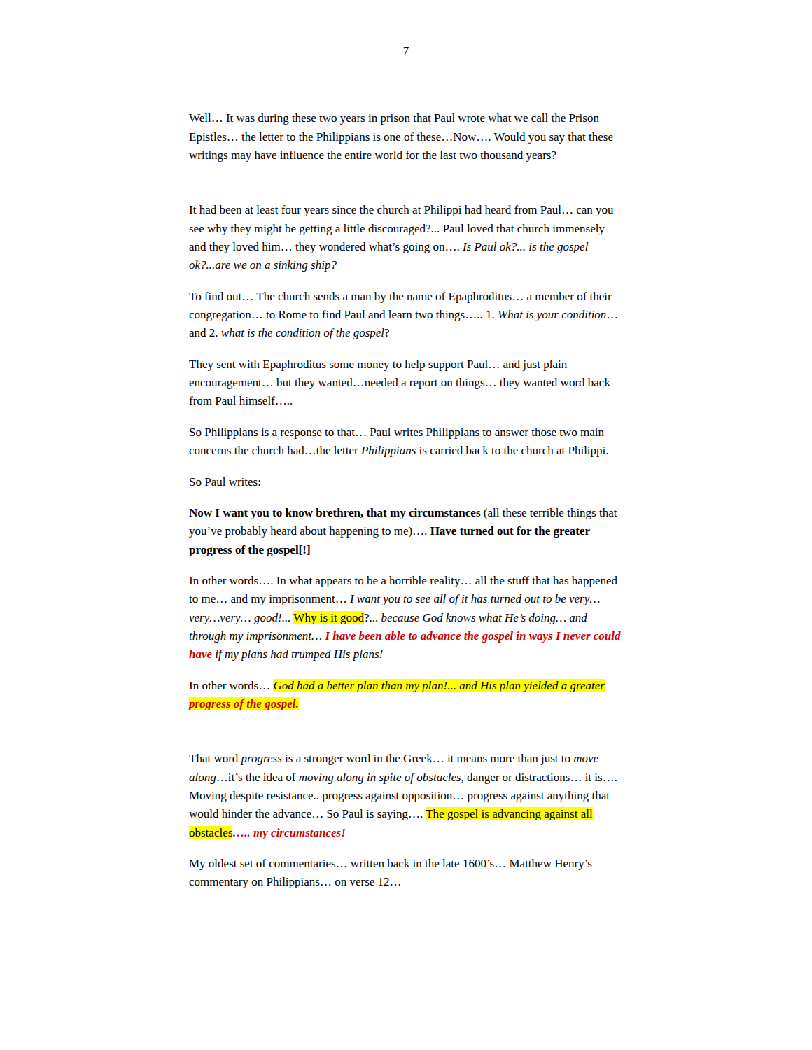7
Well… It was during these two years in prison that Paul wrote what we call the Prison Epistles… the letter to the Philippians is one of these…Now…. Would you say that these writings may have influence the entire world for the last two thousand years?
It had been at least four years since the church at Philippi had heard from Paul… can you see why they might be getting a little discouraged?... Paul loved that church immensely and they loved him… they wondered what’s going on…. Is Paul ok?... is the gospel ok?...are we on a sinking ship?
To find out… The church sends a man by the name of Epaphroditus… a member of their congregation… to Rome to find Paul and learn two things….. 1. What is your condition…and 2. what is the condition of the gospel?
They sent with Epaphroditus some money to help support Paul… and just plain encouragement… but they wanted…needed a report on things… they wanted word back from Paul himself…..
So Philippians is a response to that… Paul writes Philippians to answer those two main concerns the church had…the letter Philippians is carried back to the church at Philippi.
So Paul writes:
Now I want you to know brethren, that my circumstances (all these terrible things that you’ve probably heard about happening to me)…. Have turned out for the greater progress of the gospel[!]
In other words…. In what appears to be a horrible reality… all the stuff that has happened to me… and my imprisonment… I want you to see all of it has turned out to be very…very…very… good!... Why is it good?... because God knows what He’s doing… and through my imprisonment… I have been able to advance the gospel in ways I never could have if my plans had trumped His plans!
In other words… God had a better plan than my plan!... and His plan yielded a greater progress of the gospel.
That word progress is a stronger word in the Greek… it means more than just to move along…it’s the idea of moving along in spite of obstacles, danger or distractions… it is…. Moving despite resistance.. progress against opposition… progress against anything that would hinder the advance… So Paul is saying…. The gospel is advancing against all obstacles….. my circumstances!
My oldest set of commentaries… written back in the late 1600’s… Matthew Henry’s commentary on Philippians… on verse 12…